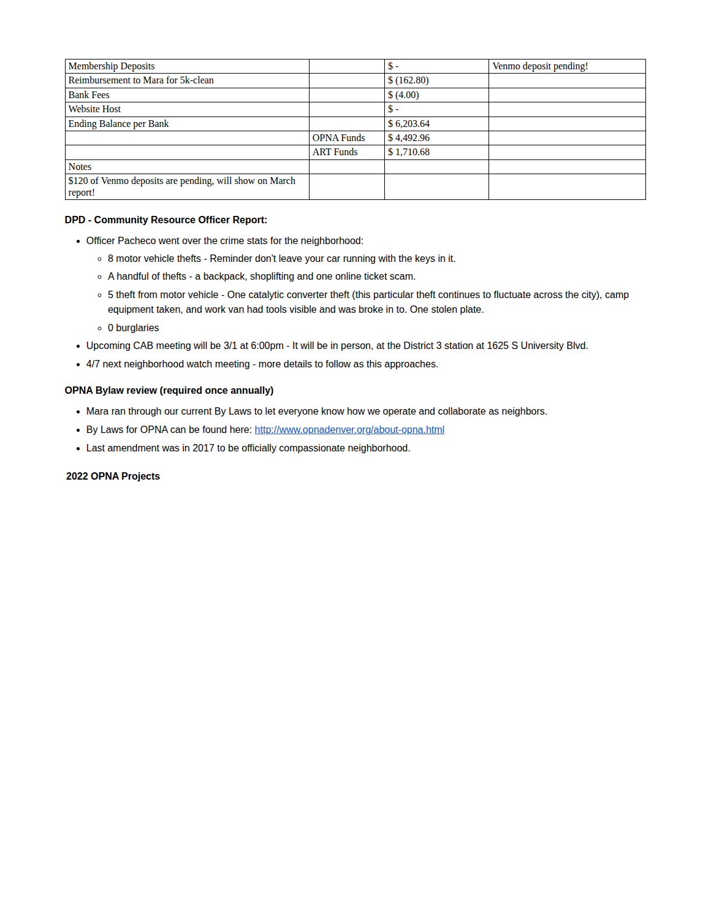| Membership Deposits | | $ - | Venmo deposit pending! |
| Reimbursement to Mara for 5k-clean | | $ (162.80) | |
| Bank Fees | | $ (4.00) | |
| Website Host | | $ - | |
| Ending Balance per Bank | | $ 6,203.64 | |
| | OPNA Funds | $ 4,492.96 | |
| | ART Funds | $ 1,710.68 | |
| Notes | | | |
| $120 of Venmo deposits are pending, will show on March report! | | | |
DPD - Community Resource Officer Report:
Officer Pacheco went over the crime stats for the neighborhood:
8 motor vehicle thefts - Reminder don't leave your car running with the keys in it.
A handful of thefts - a backpack, shoplifting and one online ticket scam.
5 theft from motor vehicle - One catalytic converter theft (this particular theft continues to fluctuate across the city), camp equipment taken, and work van had tools visible and was broke in to. One stolen plate.
0 burglaries
Upcoming CAB meeting will be 3/1 at 6:00pm - It will be in person, at the District 3 station at 1625 S University Blvd.
4/7 next neighborhood watch meeting - more details to follow as this approaches.
OPNA Bylaw review (required once annually)
Mara ran through our current By Laws to let everyone know how we operate and collaborate as neighbors.
By Laws for OPNA can be found here: http://www.opnadenver.org/about-opna.html
Last amendment was in 2017 to be officially compassionate neighborhood.
2022 OPNA Projects